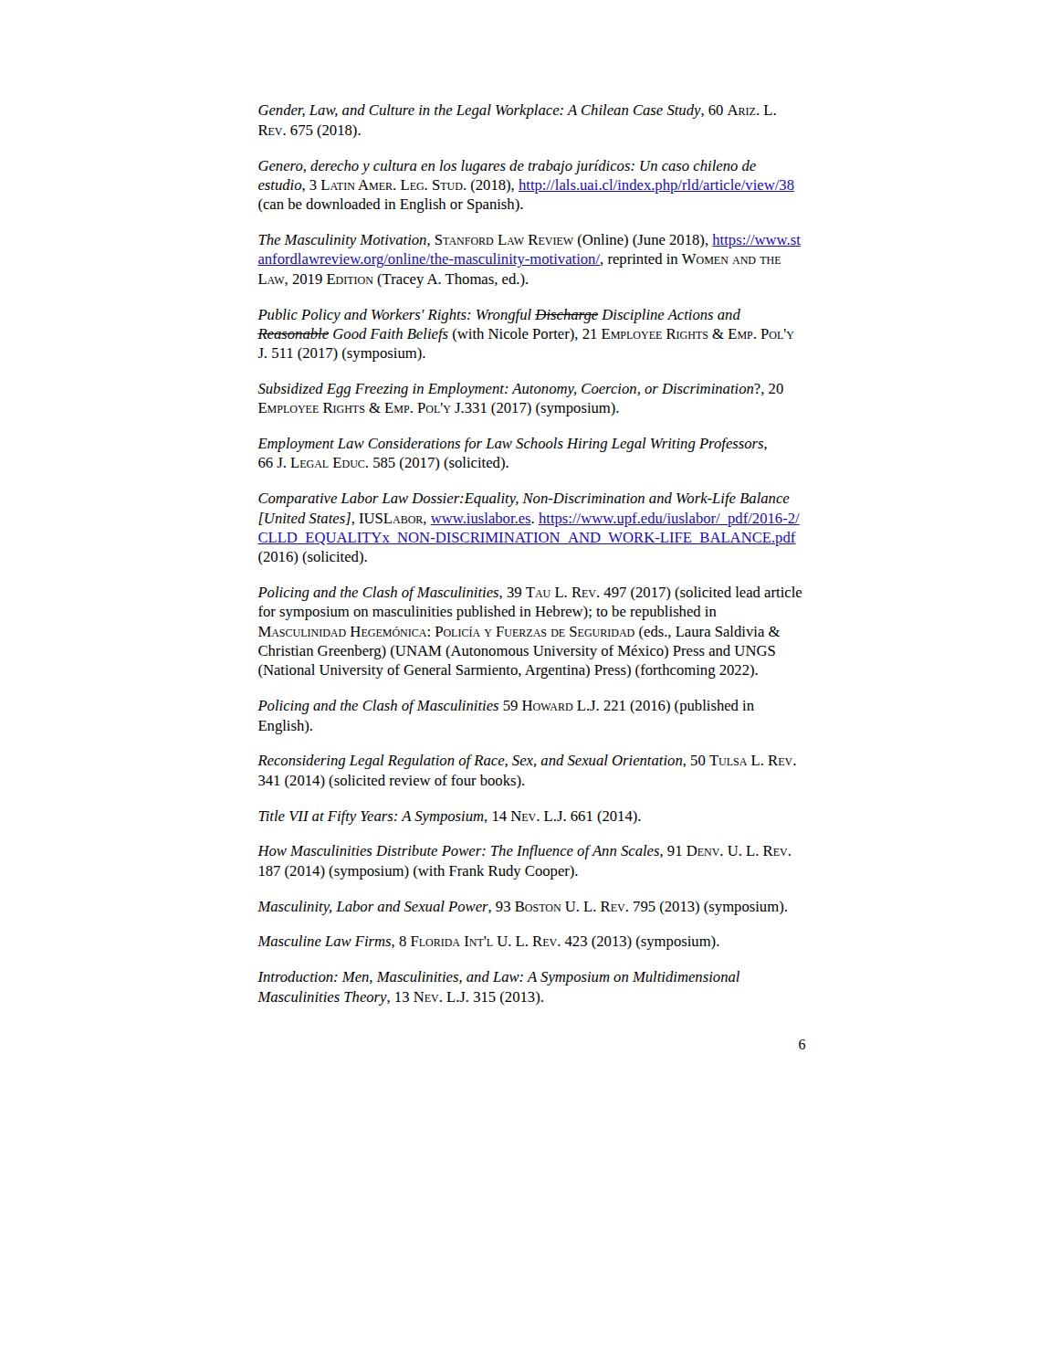Gender, Law, and Culture in the Legal Workplace: A Chilean Case Study, 60 Ariz. L. Rev. 675 (2018).
Genero, derecho y cultura en los lugares de trabajo jurídicos: Un caso chileno de estudio, 3 Latin Amer. Leg. Stud. (2018), http://lals.uai.cl/index.php/rld/article/view/38
(can be downloaded in English or Spanish).
The Masculinity Motivation, Stanford Law Review (Online) (June 2018), https://www.stanfordlawreview.org/online/the-masculinity-motivation/, reprinted in Women and the Law, 2019 Edition (Tracey A. Thomas, ed.).
Public Policy and Workers' Rights: Wrongful Discharge Discipline Actions and Reasonable Good Faith Beliefs (with Nicole Porter), 21 Employee Rights & Emp. Pol'y J. 511 (2017) (symposium).
Subsidized Egg Freezing in Employment: Autonomy, Coercion, or Discrimination?, 20 Employee Rights & Emp. Pol'y J. 331 (2017) (symposium).
Employment Law Considerations for Law Schools Hiring Legal Writing Professors,
66 J. Legal Educ. 585 (2017) (solicited).
Comparative Labor Law Dossier:Equality, Non-Discrimination and Work-Life Balance [United States], IUSLabor, www.iuslabor.es. https://www.upf.edu/iuslabor/_pdf/2016-2/CLLD_EQUALITYx_NON-DISCRIMINATION_AND_WORK-LIFE_BALANCE.pdf (2016) (solicited).
Policing and the Clash of Masculinities, 39 Tau L. Rev. 497 (2017) (solicited lead article for symposium on masculinities published in Hebrew); to be republished in Masculinidad Hegemónica: Policía y Fuerzas de Seguridad (eds., Laura Saldivia & Christian Greenberg) (UNAM (Autonomous University of México) Press and UNGS (National University of General Sarmiento, Argentina) Press) (forthcoming 2022).
Policing and the Clash of Masculinities 59 Howard L.J. 221 (2016) (published in English).
Reconsidering Legal Regulation of Race, Sex, and Sexual Orientation, 50 Tulsa L. Rev. 341 (2014) (solicited review of four books).
Title VII at Fifty Years: A Symposium, 14 Nev. L.J. 661 (2014).
How Masculinities Distribute Power: The Influence of Ann Scales, 91 Denv. U. L. Rev. 187 (2014) (symposium) (with Frank Rudy Cooper).
Masculinity, Labor and Sexual Power, 93 Boston U. L. Rev. 795 (2013) (symposium).
Masculine Law Firms, 8 Florida Int'l U. L. Rev. 423 (2013) (symposium).
Introduction: Men, Masculinities, and Law: A Symposium on Multidimensional Masculinities Theory, 13 Nev. L.J. 315 (2013).
6